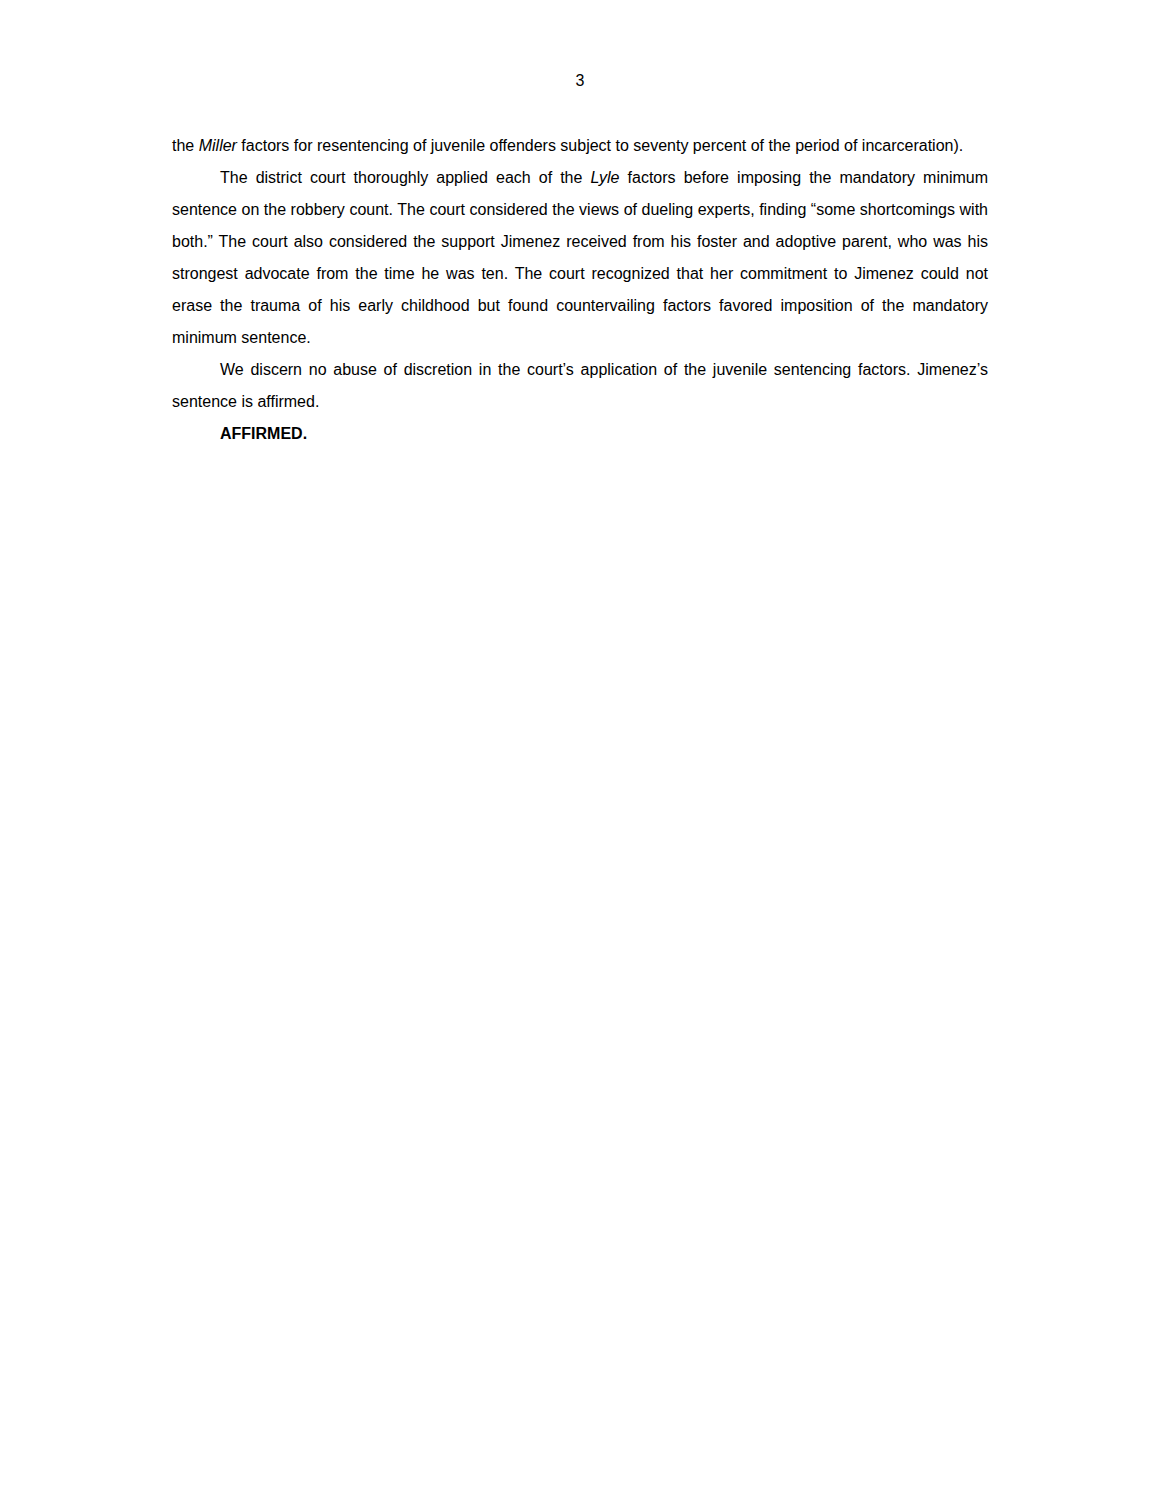3
the Miller factors for resentencing of juvenile offenders subject to seventy percent of the period of incarceration).
The district court thoroughly applied each of the Lyle factors before imposing the mandatory minimum sentence on the robbery count. The court considered the views of dueling experts, finding “some shortcomings with both.” The court also considered the support Jimenez received from his foster and adoptive parent, who was his strongest advocate from the time he was ten. The court recognized that her commitment to Jimenez could not erase the trauma of his early childhood but found countervailing factors favored imposition of the mandatory minimum sentence.
We discern no abuse of discretion in the court’s application of the juvenile sentencing factors. Jimenez’s sentence is affirmed.
AFFIRMED.